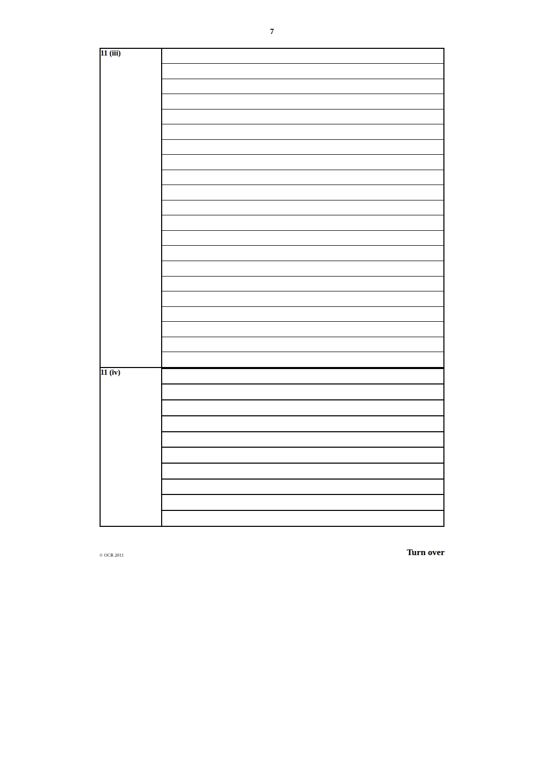7
| 11 (iii) | |
| 11 (iv) | |
© OCR 2011
Turn over